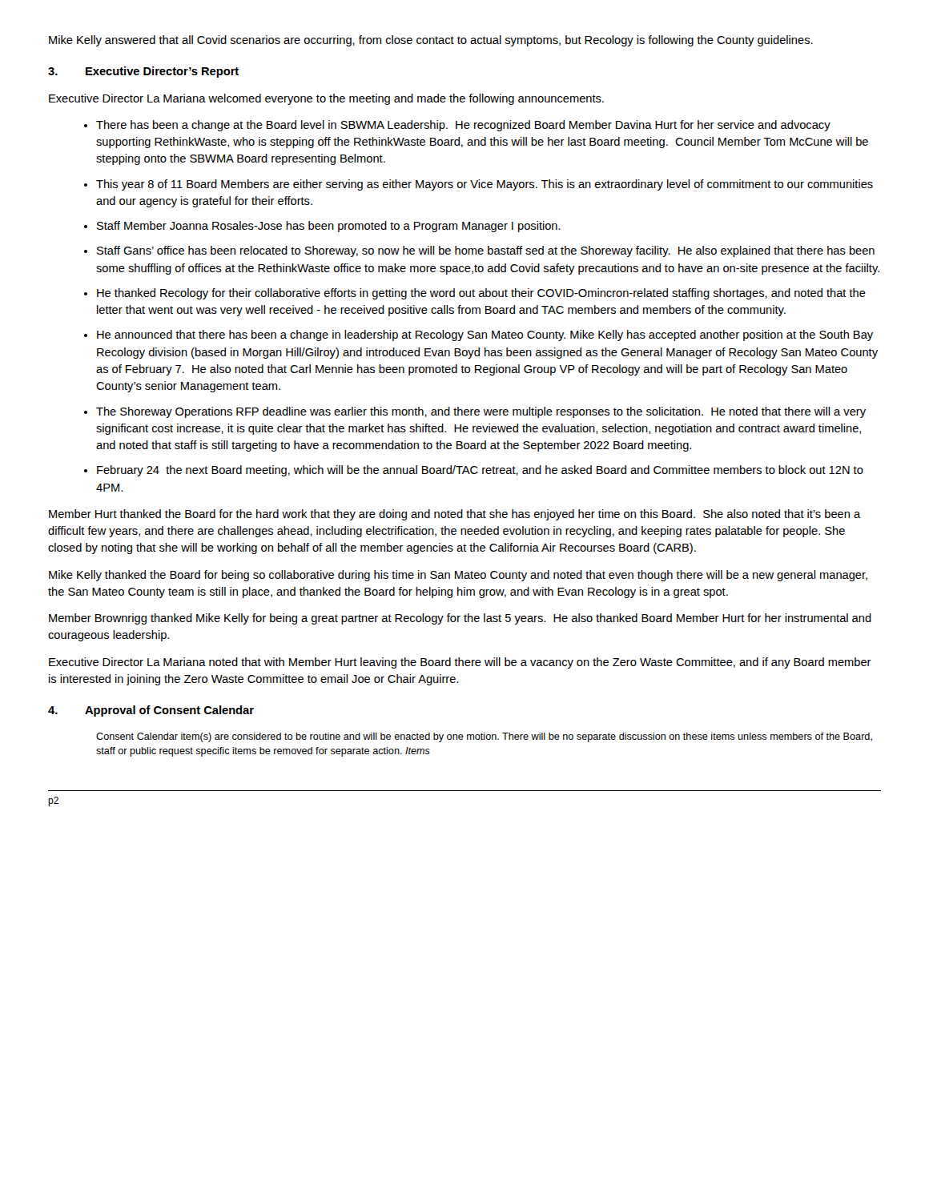Mike Kelly answered that all Covid scenarios are occurring, from close contact to actual symptoms, but Recology is following the County guidelines.
3. Executive Director’s Report
Executive Director La Mariana welcomed everyone to the meeting and made the following announcements.
There has been a change at the Board level in SBWMA Leadership. He recognized Board Member Davina Hurt for her service and advocacy supporting RethinkWaste, who is stepping off the RethinkWaste Board, and this will be her last Board meeting. Council Member Tom McCune will be stepping onto the SBWMA Board representing Belmont.
This year 8 of 11 Board Members are either serving as either Mayors or Vice Mayors. This is an extraordinary level of commitment to our communities and our agency is grateful for their efforts.
Staff Member Joanna Rosales-Jose has been promoted to a Program Manager I position.
Staff Gans’ office has been relocated to Shoreway, so now he will be home bastaff sed at the Shoreway facility. He also explained that there has been some shuffling of offices at the RethinkWaste office to make more space,to add Covid safety precautions and to have an on-site presence at the faciilty.
He thanked Recology for their collaborative efforts in getting the word out about their COVID-Omincron-related staffing shortages, and noted that the letter that went out was very well received - he received positive calls from Board and TAC members and members of the community.
He announced that there has been a change in leadership at Recology San Mateo County. Mike Kelly has accepted another position at the South Bay Recology division (based in Morgan Hill/Gilroy) and introduced Evan Boyd has been assigned as the General Manager of Recology San Mateo County as of February 7. He also noted that Carl Mennie has been promoted to Regional Group VP of Recology and will be part of Recology San Mateo County’s senior Management team.
The Shoreway Operations RFP deadline was earlier this month, and there were multiple responses to the solicitation. He noted that there will a very significant cost increase, it is quite clear that the market has shifted. He reviewed the evaluation, selection, negotiation and contract award timeline, and noted that staff is still targeting to have a recommendation to the Board at the September 2022 Board meeting.
February 24 the next Board meeting, which will be the annual Board/TAC retreat, and he asked Board and Committee members to block out 12N to 4PM.
Member Hurt thanked the Board for the hard work that they are doing and noted that she has enjoyed her time on this Board. She also noted that it’s been a difficult few years, and there are challenges ahead, including electrification, the needed evolution in recycling, and keeping rates palatable for people. She closed by noting that she will be working on behalf of all the member agencies at the California Air Recourses Board (CARB).
Mike Kelly thanked the Board for being so collaborative during his time in San Mateo County and noted that even though there will be a new general manager, the San Mateo County team is still in place, and thanked the Board for helping him grow, and with Evan Recology is in a great spot.
Member Brownrigg thanked Mike Kelly for being a great partner at Recology for the last 5 years. He also thanked Board Member Hurt for her instrumental and courageous leadership.
Executive Director La Mariana noted that with Member Hurt leaving the Board there will be a vacancy on the Zero Waste Committee, and if any Board member is interested in joining the Zero Waste Committee to email Joe or Chair Aguirre.
4. Approval of Consent Calendar
Consent Calendar item(s) are considered to be routine and will be enacted by one motion. There will be no separate discussion on these items unless members of the Board, staff or public request specific items be removed for separate action. Items
p2